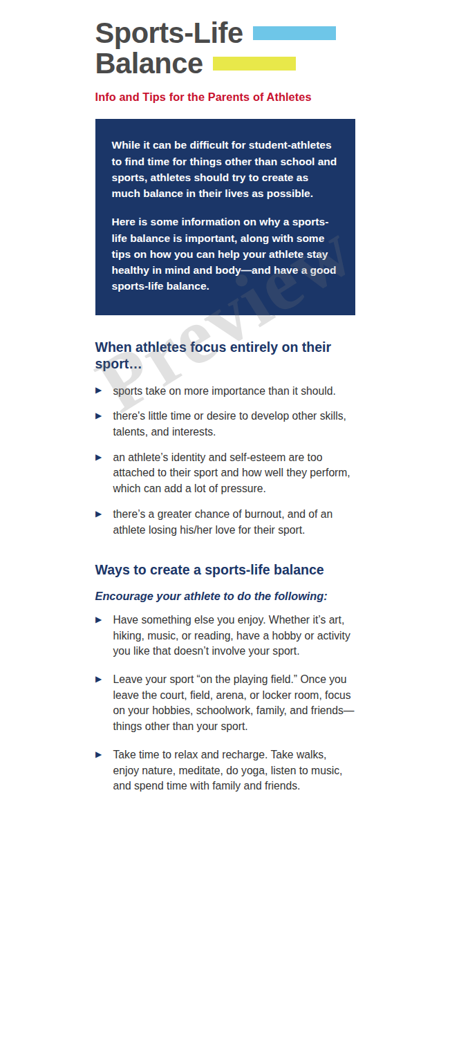Sports-Life Balance
Info and Tips for the Parents of Athletes
While it can be difficult for student-athletes to find time for things other than school and sports, athletes should try to create as much balance in their lives as possible.
Here is some information on why a sports-life balance is important, along with some tips on how you can help your athlete stay healthy in mind and body—and have a good sports-life balance.
When athletes focus entirely on their sport…
sports take on more importance than it should.
there's little time or desire to develop other skills, talents, and interests.
an athlete’s identity and self-esteem are too attached to their sport and how well they perform, which can add a lot of pressure.
there’s a greater chance of burnout, and of an athlete losing his/her love for their sport.
Ways to create a sports-life balance
Encourage your athlete to do the following:
Have something else you enjoy. Whether it’s art, hiking, music, or reading, have a hobby or activity you like that doesn’t involve your sport.
Leave your sport “on the playing field.” Once you leave the court, field, arena, or locker room, focus on your hobbies, schoolwork, family, and friends—things other than your sport.
Take time to relax and recharge. Take walks, enjoy nature, meditate, do yoga, listen to music, and spend time with family and friends.
Preview